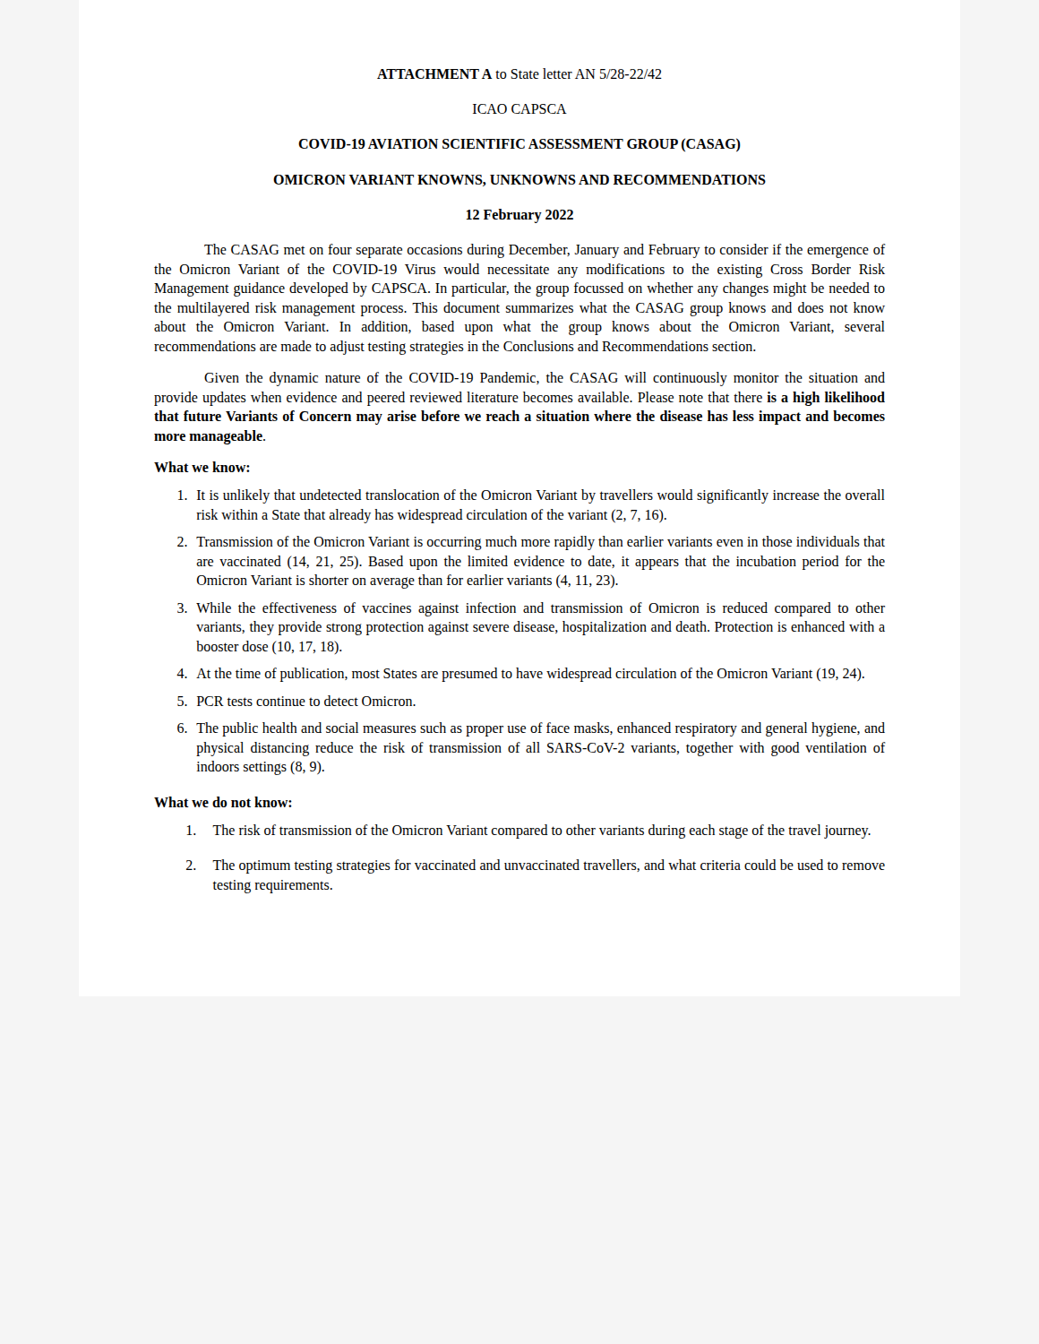ATTACHMENT A to State letter AN 5/28-22/42
ICAO CAPSCA
COVID-19 AVIATION SCIENTIFIC ASSESSMENT GROUP (CASAG)
OMICRON VARIANT KNOWNS, UNKNOWNS AND RECOMMENDATIONS
12 February 2022
The CASAG met on four separate occasions during December, January and February to consider if the emergence of the Omicron Variant of the COVID-19 Virus would necessitate any modifications to the existing Cross Border Risk Management guidance developed by CAPSCA. In particular, the group focussed on whether any changes might be needed to the multilayered risk management process. This document summarizes what the CASAG group knows and does not know about the Omicron Variant. In addition, based upon what the group knows about the Omicron Variant, several recommendations are made to adjust testing strategies in the Conclusions and Recommendations section.
Given the dynamic nature of the COVID-19 Pandemic, the CASAG will continuously monitor the situation and provide updates when evidence and peered reviewed literature becomes available. Please note that there is a high likelihood that future Variants of Concern may arise before we reach a situation where the disease has less impact and becomes more manageable.
What we know:
It is unlikely that undetected translocation of the Omicron Variant by travellers would significantly increase the overall risk within a State that already has widespread circulation of the variant (2, 7, 16).
Transmission of the Omicron Variant is occurring much more rapidly than earlier variants even in those individuals that are vaccinated (14, 21, 25). Based upon the limited evidence to date, it appears that the incubation period for the Omicron Variant is shorter on average than for earlier variants (4, 11, 23).
While the effectiveness of vaccines against infection and transmission of Omicron is reduced compared to other variants, they provide strong protection against severe disease, hospitalization and death. Protection is enhanced with a booster dose (10, 17, 18).
At the time of publication, most States are presumed to have widespread circulation of the Omicron Variant (19, 24).
PCR tests continue to detect Omicron.
The public health and social measures such as proper use of face masks, enhanced respiratory and general hygiene, and physical distancing reduce the risk of transmission of all SARS-CoV-2 variants, together with good ventilation of indoors settings (8, 9).
What we do not know:
The risk of transmission of the Omicron Variant compared to other variants during each stage of the travel journey.
The optimum testing strategies for vaccinated and unvaccinated travellers, and what criteria could be used to remove testing requirements.